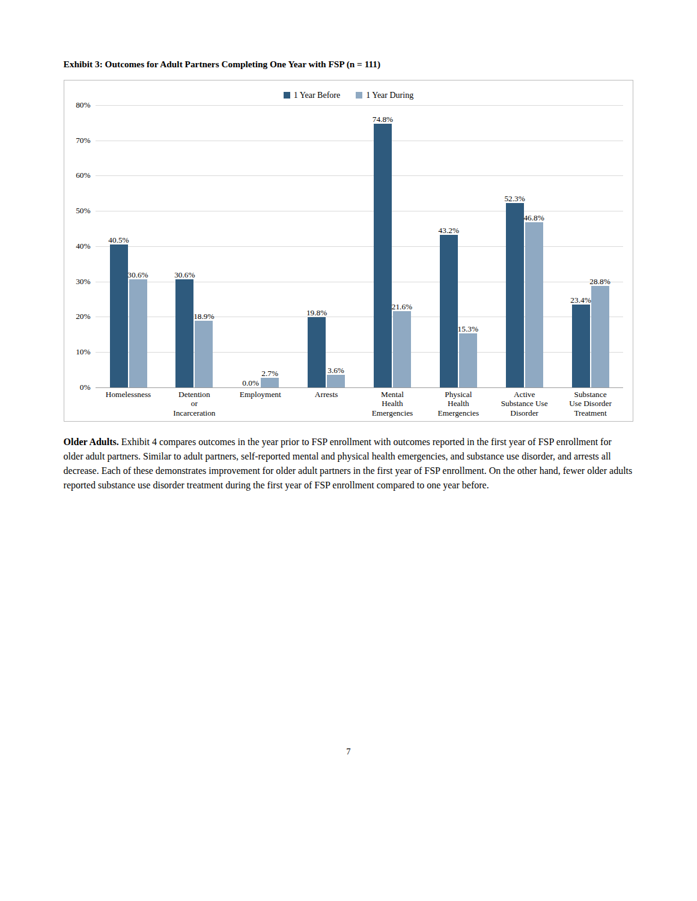Exhibit 3: Outcomes for Adult Partners Completing One Year with FSP (n = 111)
1 Year Before 1 Year During
80%
70%
60%
50%
40%
30%
20%
10%
0%
40.5%
30.6%
30.6%
18.9%
0.0%
2.7%
19.8%
3.6%
74.8%
21.6%
43.2%
15.3%
52.3%
46.8%
23.4%
28.8%
Homelessness
Detention
or
Incarceration
Employment
Arrests
Mental
Health
Emergencies
Physical
Health
Emergencies
Active
Substance Use
Disorder
Substance
Use Disorder
Treatment
Older Adults. Exhibit 4 compares outcomes in the year prior to FSP enrollment with outcomes reported in the first year of FSP enrollment for older adult partners. Similar to adult partners, self-reported mental and physical health emergencies, and substance use disorder, and arrests all decrease. Each of these demonstrates improvement for older adult partners in the first year of FSP enrollment. On the other hand, fewer older adults reported substance use disorder treatment during the first year of FSP enrollment compared to one year before.
7